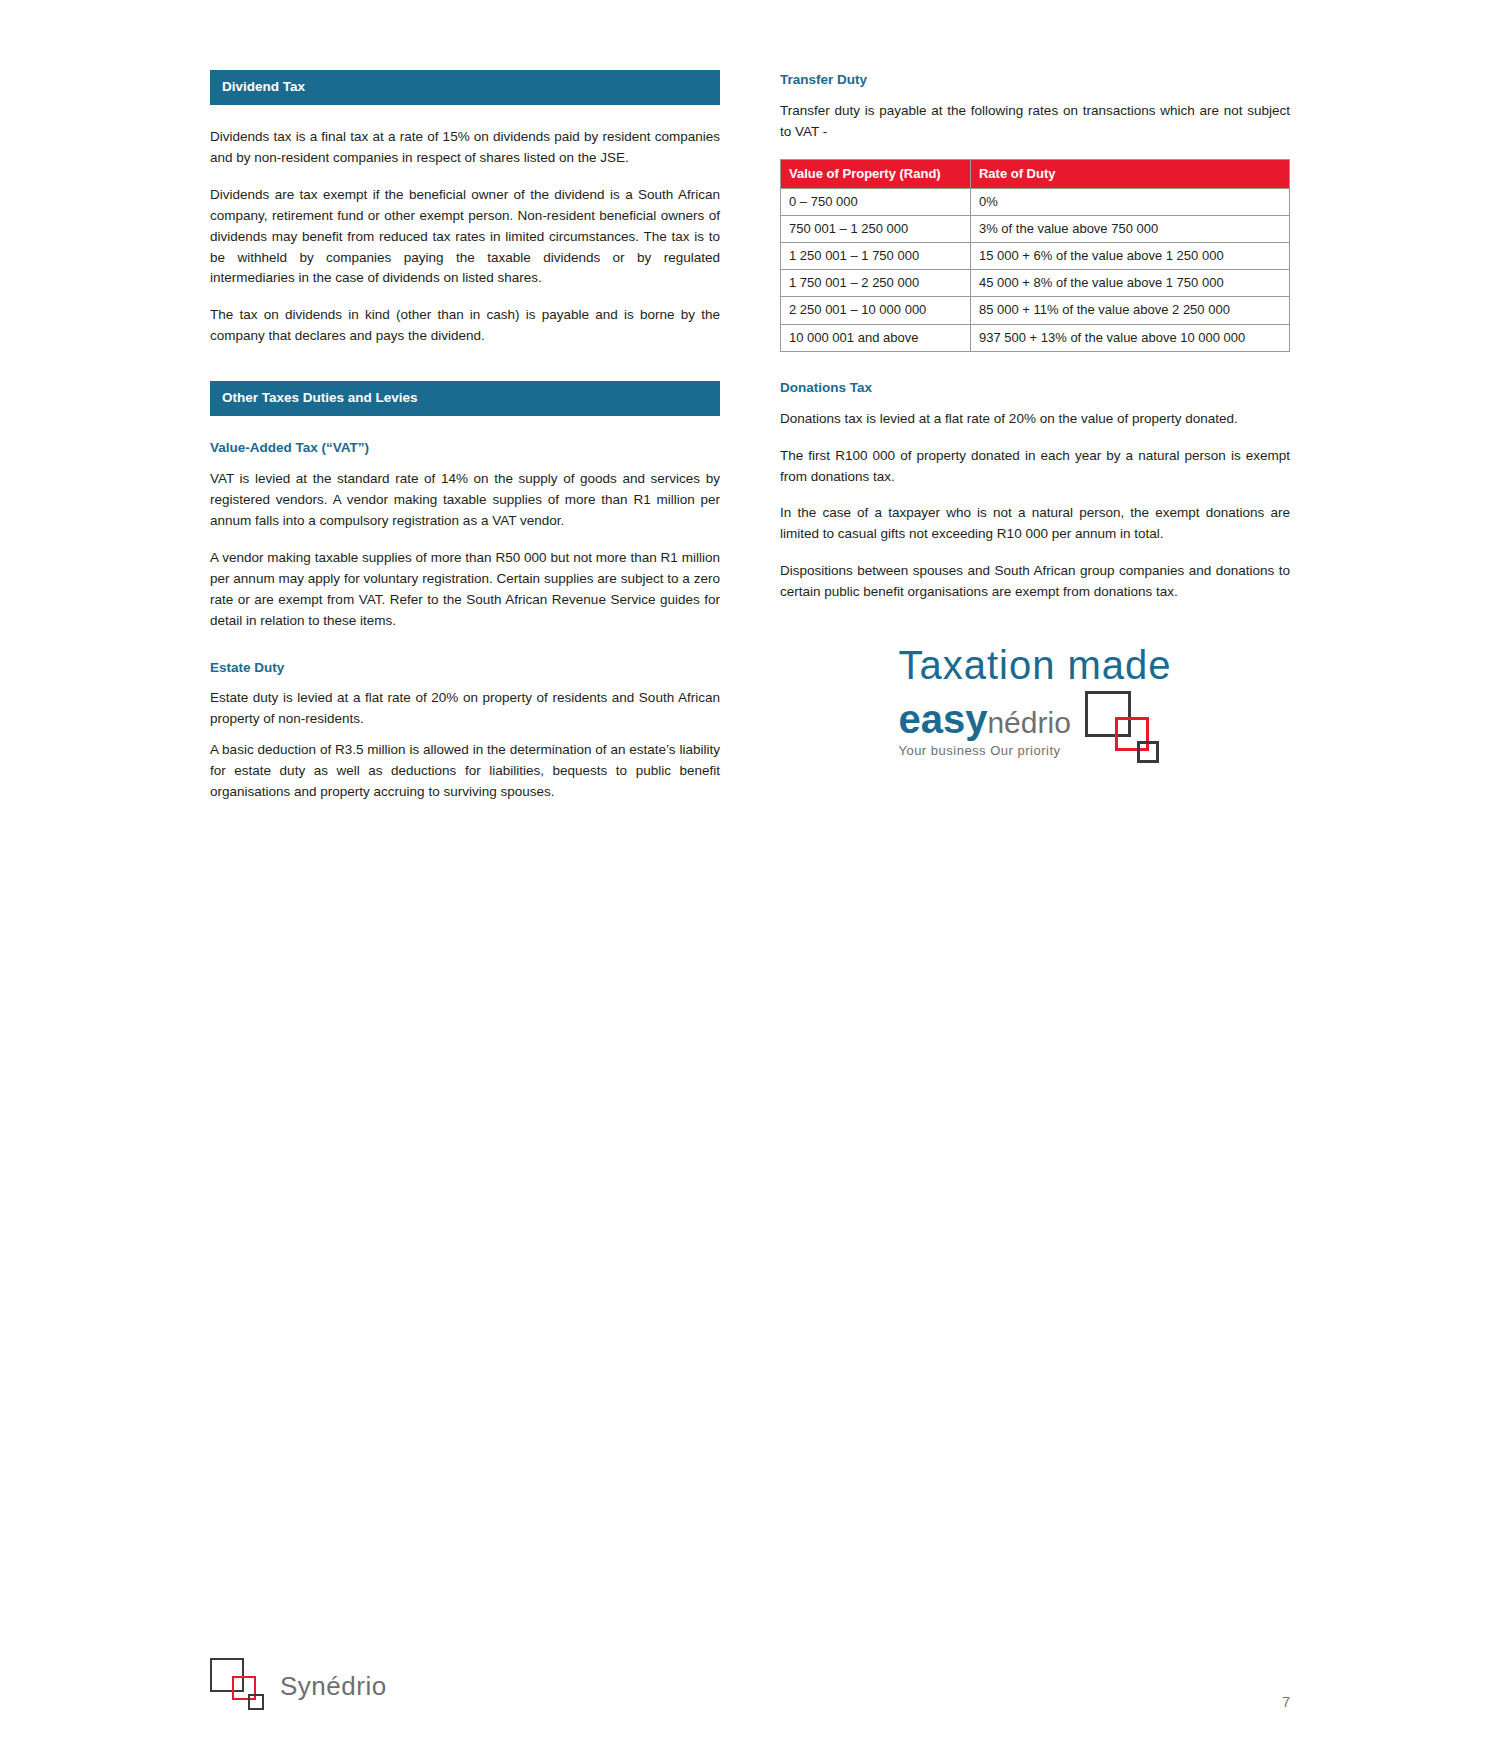Dividend Tax
Dividends tax is a final tax at a rate of 15% on dividends paid by resident companies and by non-resident companies in respect of shares listed on the JSE.
Dividends are tax exempt if the beneficial owner of the dividend is a South African company, retirement fund or other exempt person. Non-resident beneficial owners of dividends may benefit from reduced tax rates in limited circumstances. The tax is to be withheld by companies paying the taxable dividends or by regulated intermediaries in the case of dividends on listed shares.
The tax on dividends in kind (other than in cash) is payable and is borne by the company that declares and pays the dividend.
Other Taxes Duties and Levies
Value-Added Tax (“VAT”)
VAT is levied at the standard rate of 14% on the supply of goods and services by registered vendors. A vendor making taxable supplies of more than R1 million per annum falls into a compulsory registration as a VAT vendor.
A vendor making taxable supplies of more than R50 000 but not more than R1 million per annum may apply for voluntary registration. Certain supplies are subject to a zero rate or are exempt from VAT. Refer to the South African Revenue Service guides for detail in relation to these items.
Estate Duty
Estate duty is levied at a flat rate of 20% on property of residents and South African property of non-residents.
A basic deduction of R3.5 million is allowed in the determination of an estate’s liability for estate duty as well as deductions for liabilities, bequests to public benefit organisations and property accruing to surviving spouses.
Transfer Duty
Transfer duty is payable at the following rates on transactions which are not subject to VAT -
| Value of Property (Rand) | Rate of Duty |
| --- | --- |
| 0 – 750 000 | 0% |
| 750 001 – 1 250 000 | 3% of the value above 750 000 |
| 1 250 001 – 1 750 000 | 15 000 + 6% of the value above 1 250 000 |
| 1 750 001 – 2 250 000 | 45 000 + 8% of the value above 1 750 000 |
| 2 250 001 – 10 000 000 | 85 000 + 11% of the value above 2 250 000 |
| 10 000 001 and above | 937 500 + 13% of the value above 10 000 000 |
Donations Tax
Donations tax is levied at a flat rate of 20% on the value of property donated.
The first R100 000 of property donated in each year by a natural person is exempt from donations tax.
In the case of a taxpayer who is not a natural person, the exempt donations are limited to casual gifts not exceeding R10 000 per annum in total.
Dispositions between spouses and South African group companies and donations to certain public benefit organisations are exempt from donations tax.
Taxation made
ea sy nédrio
Your business Our priority
Synédrio
7